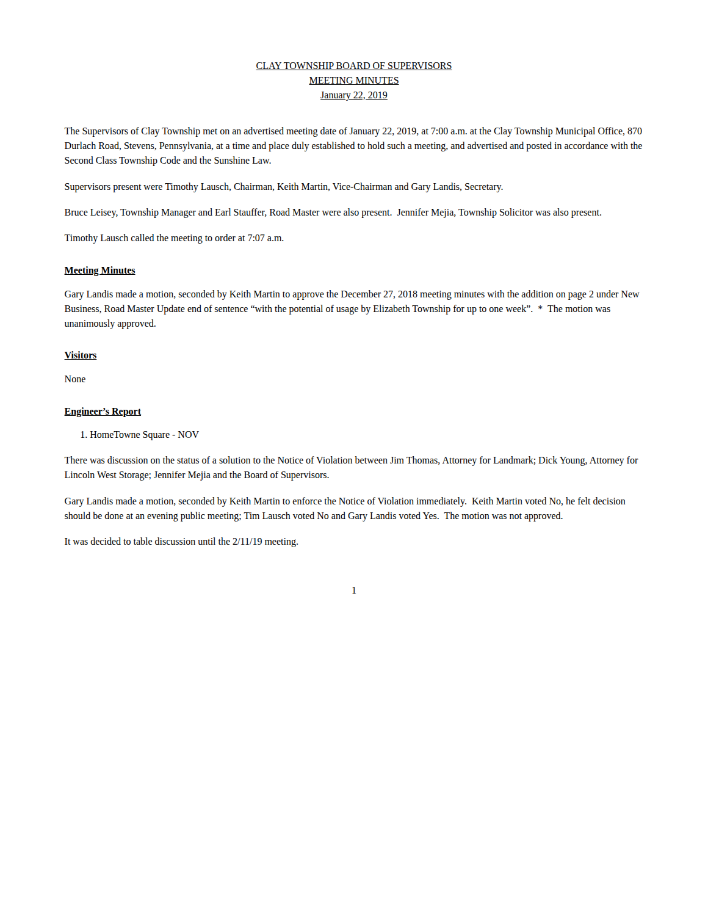CLAY TOWNSHIP BOARD OF SUPERVISORS MEETING MINUTES January 22, 2019
The Supervisors of Clay Township met on an advertised meeting date of January 22, 2019, at 7:00 a.m. at the Clay Township Municipal Office, 870 Durlach Road, Stevens, Pennsylvania, at a time and place duly established to hold such a meeting, and advertised and posted in accordance with the Second Class Township Code and the Sunshine Law.
Supervisors present were Timothy Lausch, Chairman, Keith Martin, Vice-Chairman and Gary Landis, Secretary.
Bruce Leisey, Township Manager and Earl Stauffer, Road Master were also present. Jennifer Mejia, Township Solicitor was also present.
Timothy Lausch called the meeting to order at 7:07 a.m.
Meeting Minutes
Gary Landis made a motion, seconded by Keith Martin to approve the December 27, 2018 meeting minutes with the addition on page 2 under New Business, Road Master Update end of sentence “with the potential of usage by Elizabeth Township for up to one week”. * The motion was unanimously approved.
Visitors
None
Engineer’s Report
HomeTowne Square - NOV
There was discussion on the status of a solution to the Notice of Violation between Jim Thomas, Attorney for Landmark; Dick Young, Attorney for Lincoln West Storage; Jennifer Mejia and the Board of Supervisors.
Gary Landis made a motion, seconded by Keith Martin to enforce the Notice of Violation immediately. Keith Martin voted No, he felt decision should be done at an evening public meeting; Tim Lausch voted No and Gary Landis voted Yes. The motion was not approved.
It was decided to table discussion until the 2/11/19 meeting.
1